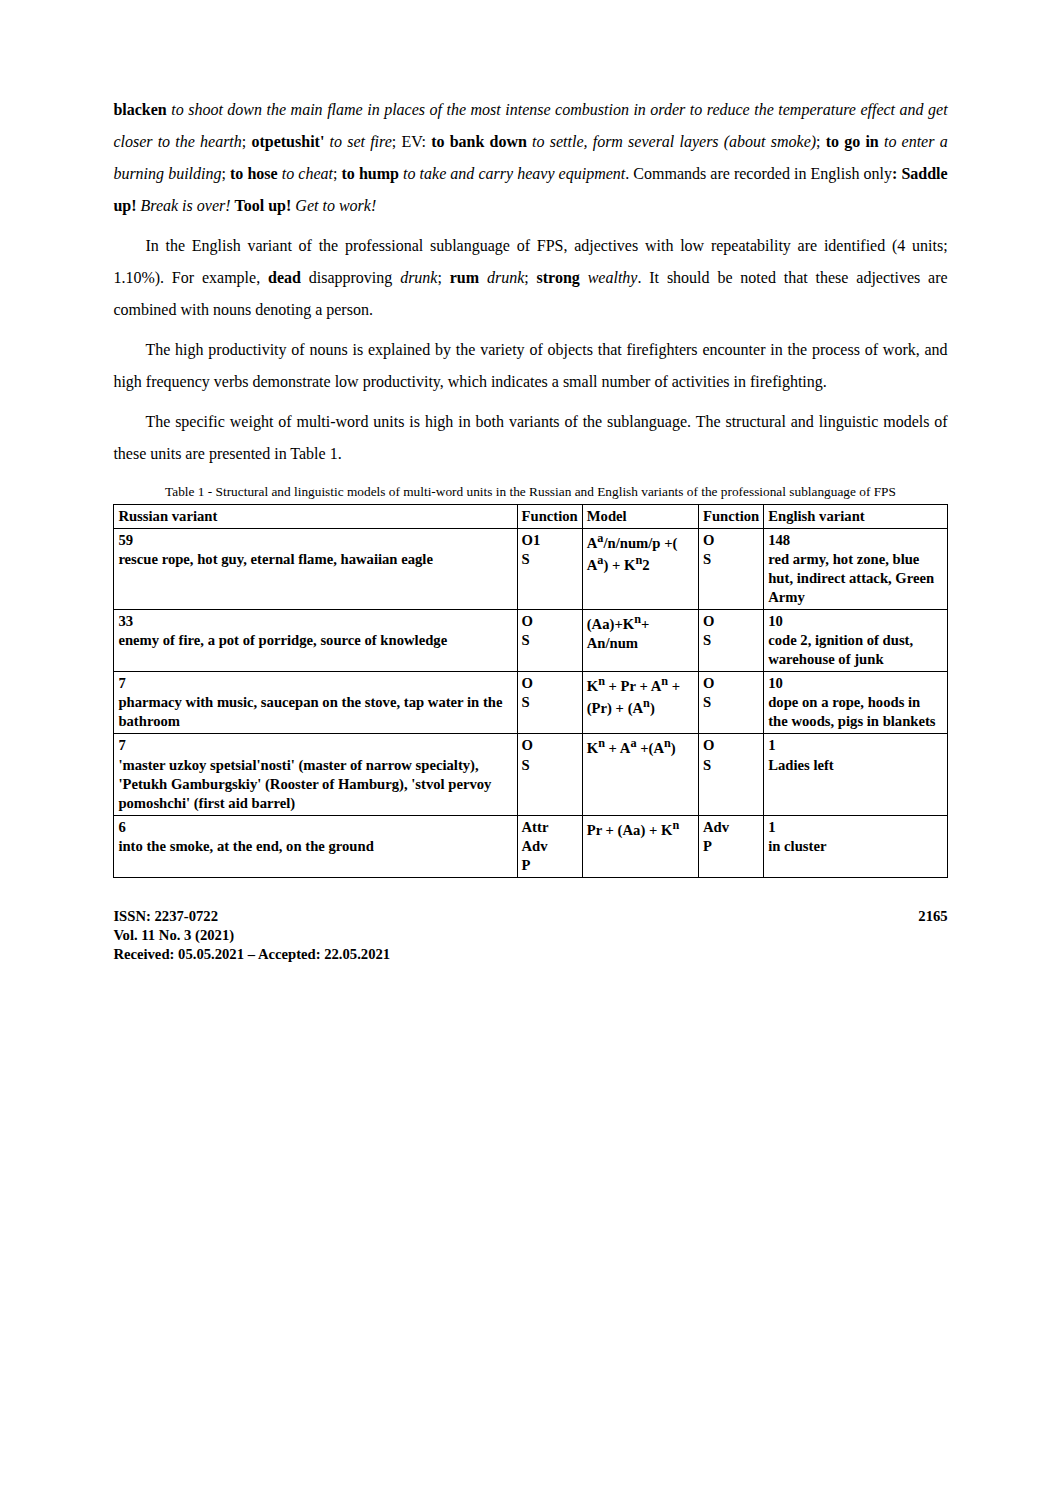blacken to shoot down the main flame in places of the most intense combustion in order to reduce the temperature effect and get closer to the hearth; otpetushit' to set fire; EV: to bank down to settle, form several layers (about smoke); to go in to enter a burning building; to hose to cheat; to hump to take and carry heavy equipment. Commands are recorded in English only: Saddle up! Break is over! Tool up! Get to work!
In the English variant of the professional sublanguage of FPS, adjectives with low repeatability are identified (4 units; 1.10%). For example, dead disapproving drunk; rum drunk; strong wealthy. It should be noted that these adjectives are combined with nouns denoting a person.
The high productivity of nouns is explained by the variety of objects that firefighters encounter in the process of work, and high frequency verbs demonstrate low productivity, which indicates a small number of activities in firefighting.
The specific weight of multi-word units is high in both variants of the sublanguage. The structural and linguistic models of these units are presented in Table 1.
Table 1 - Structural and linguistic models of multi-word units in the Russian and English variants of the professional sublanguage of FPS
| Russian variant | Function | Model | Function | English variant |
| --- | --- | --- | --- | --- |
| 59 rescue rope, hot guy, eternal flame, hawaiian eagle | O1 S | A a /n/num/p +( A a ) + K n 2 | O S | 148 red army, hot zone, blue hut, indirect attack, Green Army |
| 33 enemy of fire, a pot of porridge, source of knowledge | O S | (Aa)+K n + An/num | O S | 10 code 2, ignition of dust, warehouse of junk |
| 7 pharmacy with music, saucepan on the stove, tap water in the bathroom | O S | K n + Pr + A n + (Pr) + (A n ) | O S | 10 dope on a rope, hoods in the woods, pigs in blankets |
| 7 'master uzkoy spetsial'nosti' (master of narrow specialty), 'Petukh Gamburgskiy' (Rooster of Hamburg), 'stvol pervoy pomoshchi' (first aid barrel) | O S | K n + A a +(A n ) | O S | 1 Ladies left |
| 6 into the smoke, at the end, on the ground | Attr Adv P | Pr + (Aa) + K n | Adv P | 1 in cluster |
ISSN: 2237-0722
Vol. 11 No. 3 (2021)
Received: 05.05.2021 – Accepted: 22.05.2021
2165